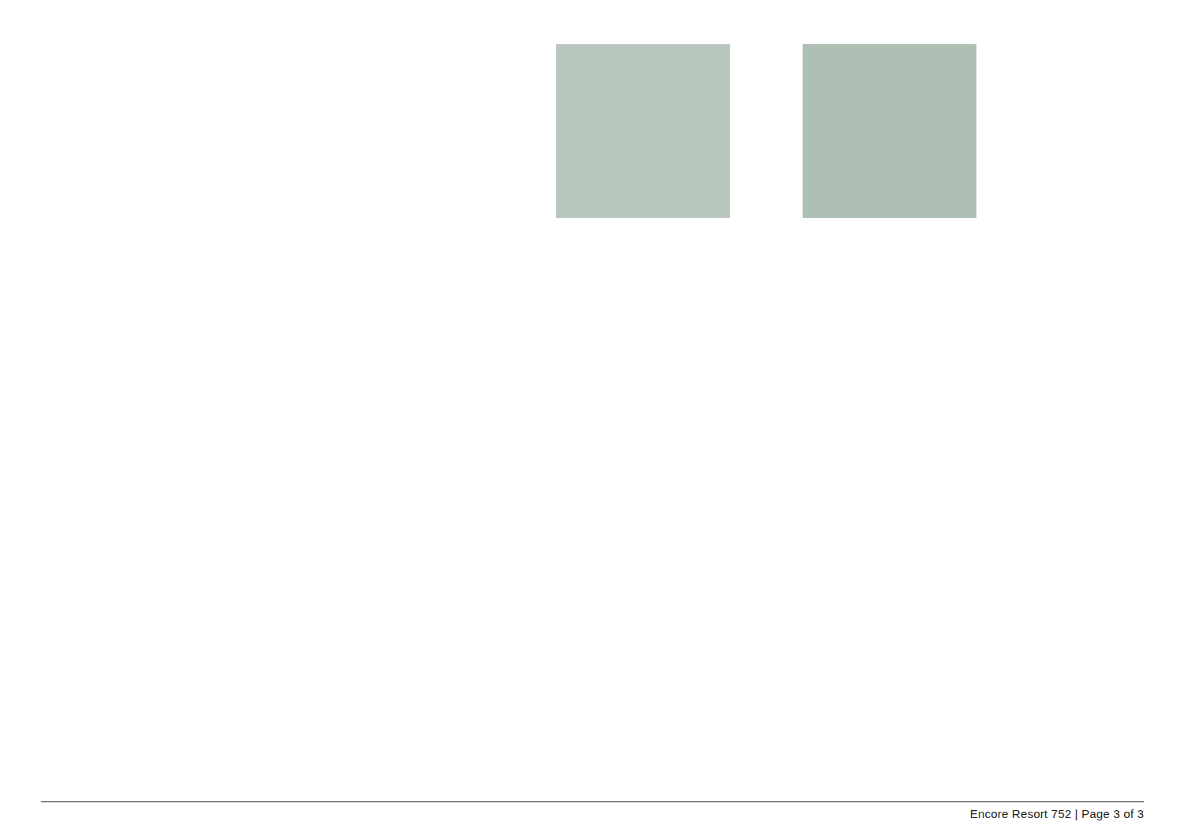Encore Resort 752 | Page 3 of 3